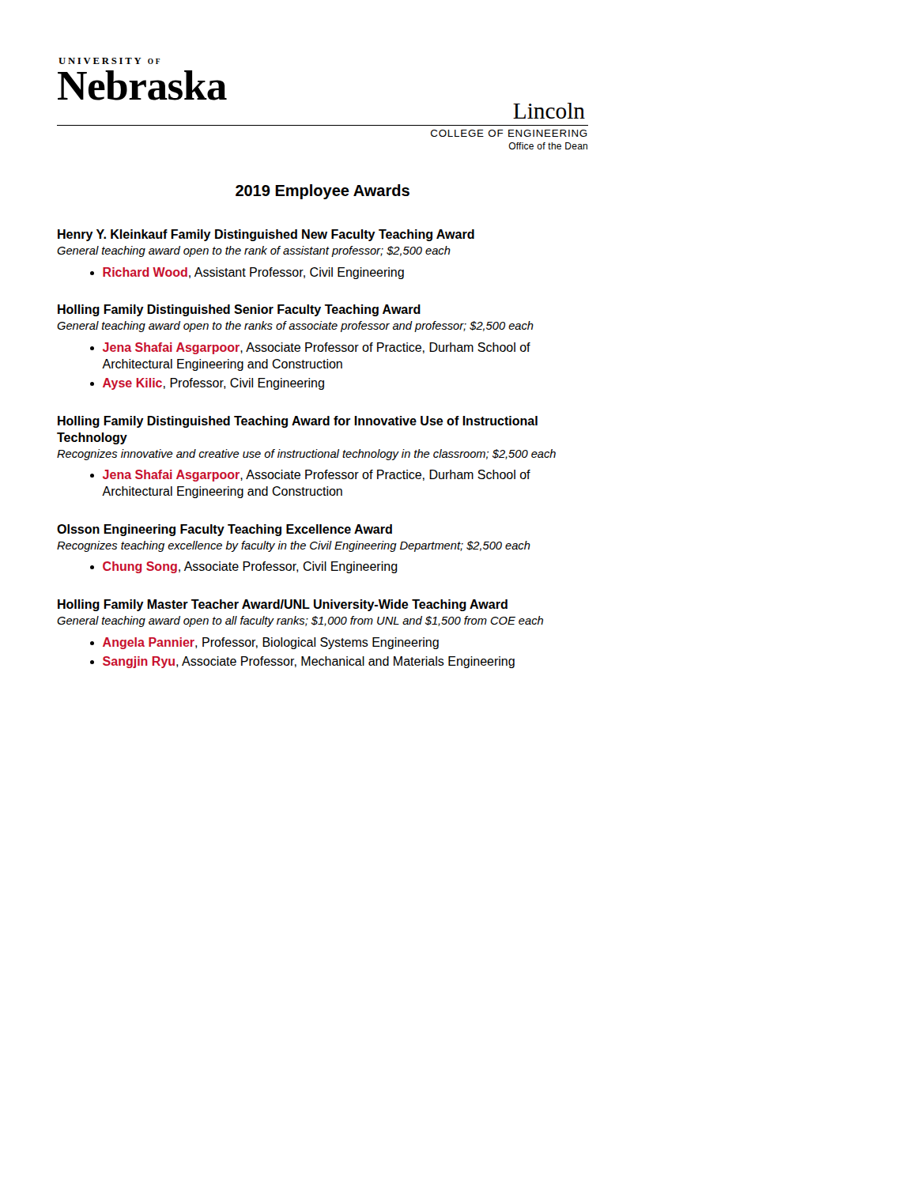UNIVERSITY OF Nebraska Lincoln
COLLEGE OF ENGINEERING
Office of the Dean
2019 Employee Awards
Henry Y. Kleinkauf Family Distinguished New Faculty Teaching Award
General teaching award open to the rank of assistant professor; $2,500 each
Richard Wood, Assistant Professor, Civil Engineering
Holling Family Distinguished Senior Faculty Teaching Award
General teaching award open to the ranks of associate professor and professor; $2,500 each
Jena Shafai Asgarpoor, Associate Professor of Practice, Durham School of Architectural Engineering and Construction
Ayse Kilic, Professor, Civil Engineering
Holling Family Distinguished Teaching Award for Innovative Use of Instructional Technology
Recognizes innovative and creative use of instructional technology in the classroom; $2,500 each
Jena Shafai Asgarpoor, Associate Professor of Practice, Durham School of Architectural Engineering and Construction
Olsson Engineering Faculty Teaching Excellence Award
Recognizes teaching excellence by faculty in the Civil Engineering Department; $2,500 each
Chung Song, Associate Professor, Civil Engineering
Holling Family Master Teacher Award/UNL University-Wide Teaching Award
General teaching award open to all faculty ranks; $1,000 from UNL and $1,500 from COE each
Angela Pannier, Professor, Biological Systems Engineering
Sangjin Ryu, Associate Professor, Mechanical and Materials Engineering